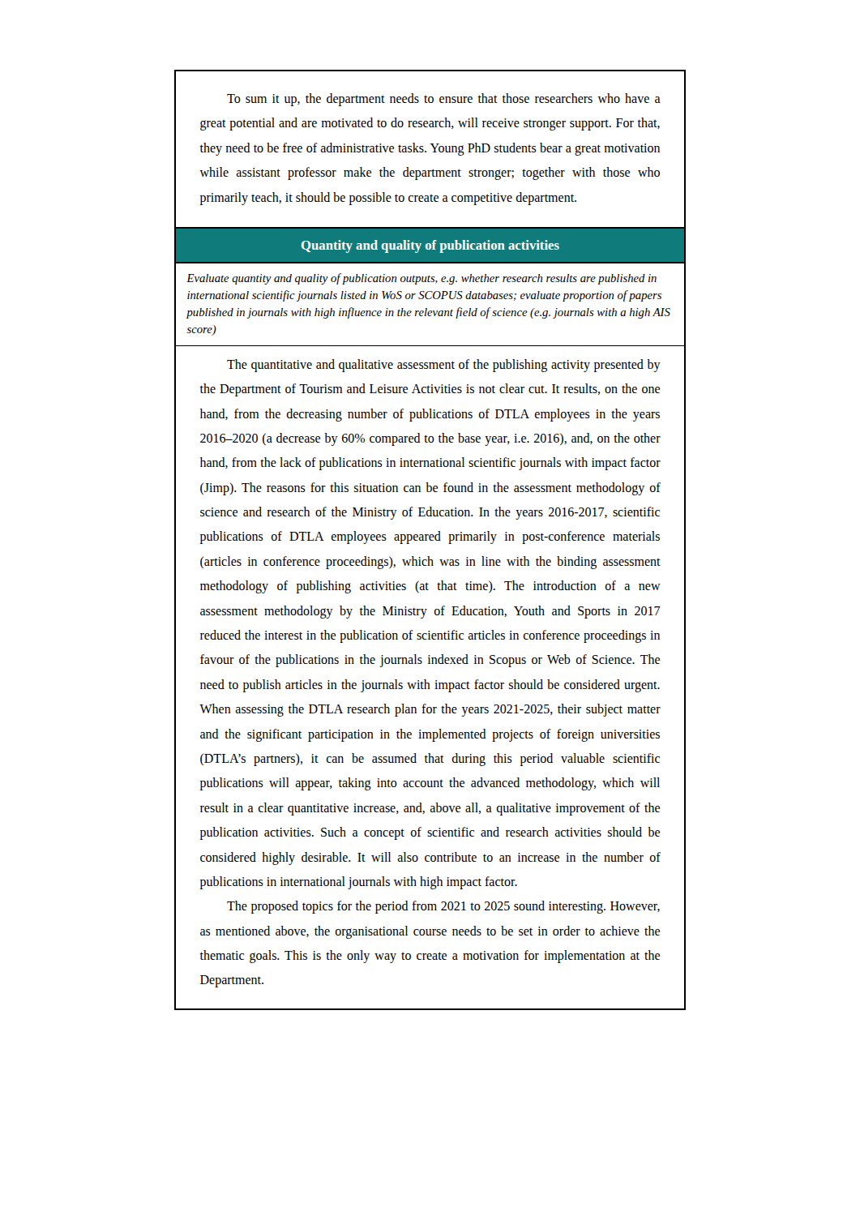To sum it up, the department needs to ensure that those researchers who have a great potential and are motivated to do research, will receive stronger support. For that, they need to be free of administrative tasks. Young PhD students bear a great motivation while assistant professor make the department stronger; together with those who primarily teach, it should be possible to create a competitive department.
Quantity and quality of publication activities
Evaluate quantity and quality of publication outputs, e.g. whether research results are published in international scientific journals listed in WoS or SCOPUS databases; evaluate proportion of papers published in journals with high influence in the relevant field of science (e.g. journals with a high AIS score)
The quantitative and qualitative assessment of the publishing activity presented by the Department of Tourism and Leisure Activities is not clear cut. It results, on the one hand, from the decreasing number of publications of DTLA employees in the years 2016–2020 (a decrease by 60% compared to the base year, i.e. 2016), and, on the other hand, from the lack of publications in international scientific journals with impact factor (Jimp). The reasons for this situation can be found in the assessment methodology of science and research of the Ministry of Education. In the years 2016-2017, scientific publications of DTLA employees appeared primarily in post-conference materials (articles in conference proceedings), which was in line with the binding assessment methodology of publishing activities (at that time). The introduction of a new assessment methodology by the Ministry of Education, Youth and Sports in 2017 reduced the interest in the publication of scientific articles in conference proceedings in favour of the publications in the journals indexed in Scopus or Web of Science. The need to publish articles in the journals with impact factor should be considered urgent. When assessing the DTLA research plan for the years 2021-2025, their subject matter and the significant participation in the implemented projects of foreign universities (DTLA’s partners), it can be assumed that during this period valuable scientific publications will appear, taking into account the advanced methodology, which will result in a clear quantitative increase, and, above all, a qualitative improvement of the publication activities. Such a concept of scientific and research activities should be considered highly desirable. It will also contribute to an increase in the number of publications in international journals with high impact factor.
The proposed topics for the period from 2021 to 2025 sound interesting. However, as mentioned above, the organisational course needs to be set in order to achieve the thematic goals. This is the only way to create a motivation for implementation at the Department.